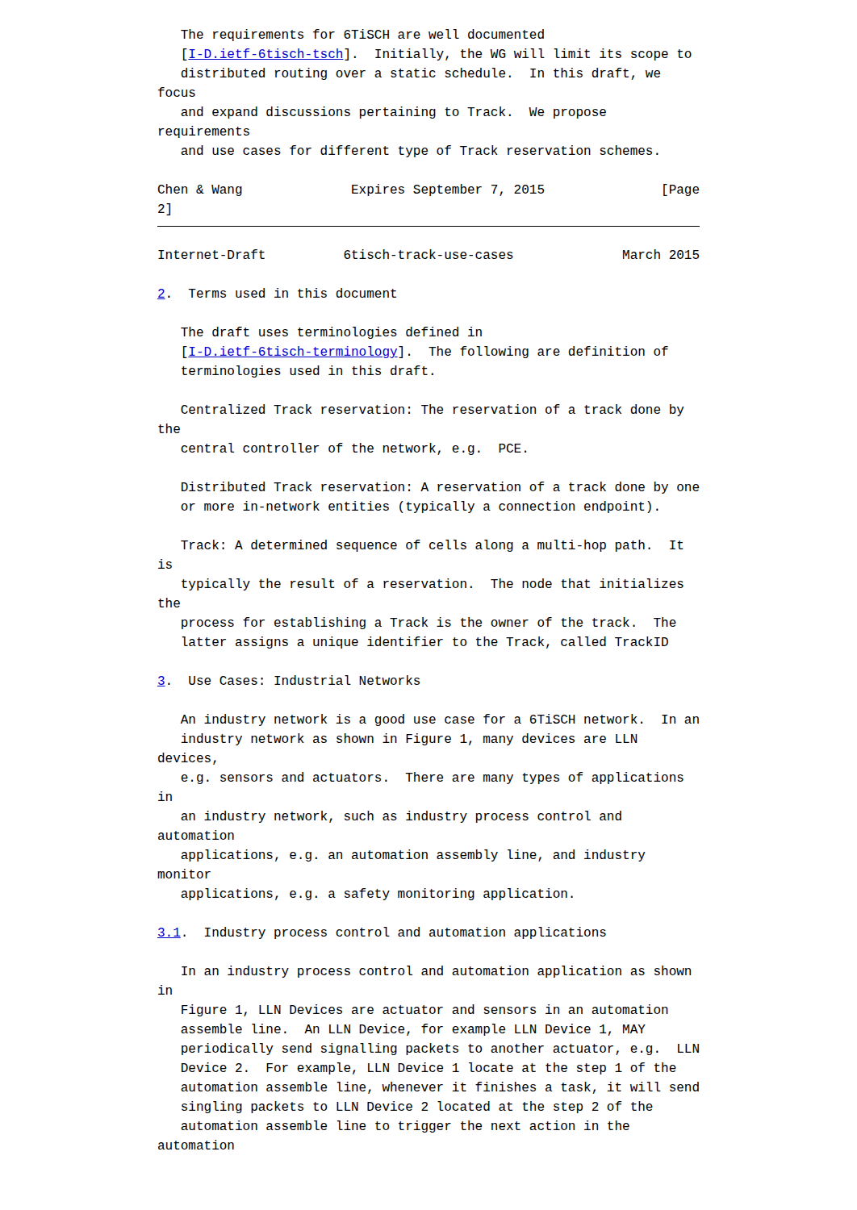The requirements for 6TiSCH are well documented
   [I-D.ietf-6tisch-tsch].  Initially, the WG will limit its scope to
   distributed routing over a static schedule.  In this draft, we focus
   and expand discussions pertaining to Track.  We propose requirements
   and use cases for different type of Track reservation schemes.
Chen & Wang              Expires September 7, 2015               [Page 2]
Internet-Draft          6tisch-track-use-cases              March 2015
2.  Terms used in this document

   The draft uses terminologies defined in
   [I-D.ietf-6tisch-terminology].  The following are definition of
   terminologies used in this draft.

   Centralized Track reservation: The reservation of a track done by the
   central controller of the network, e.g.  PCE.

   Distributed Track reservation: A reservation of a track done by one
   or more in-network entities (typically a connection endpoint).

   Track: A determined sequence of cells along a multi-hop path.  It is
   typically the result of a reservation.  The node that initializes the
   process for establishing a Track is the owner of the track.  The
   latter assigns a unique identifier to the Track, called TrackID

3.  Use Cases: Industrial Networks

   An industry network is a good use case for a 6TiSCH network.  In an
   industry network as shown in Figure 1, many devices are LLN devices,
   e.g. sensors and actuators.  There are many types of applications in
   an industry network, such as industry process control and automation
   applications, e.g. an automation assembly line, and industry monitor
   applications, e.g. a safety monitoring application.

3.1.  Industry process control and automation applications

   In an industry process control and automation application as shown in
   Figure 1, LLN Devices are actuator and sensors in an automation
   assemble line.  An LLN Device, for example LLN Device 1, MAY
   periodically send signalling packets to another actuator, e.g.  LLN
   Device 2.  For example, LLN Device 1 locate at the step 1 of the
   automation assemble line, whenever it finishes a task, it will send
   singling packets to LLN Device 2 located at the step 2 of the
   automation assemble line to trigger the next action in the automation